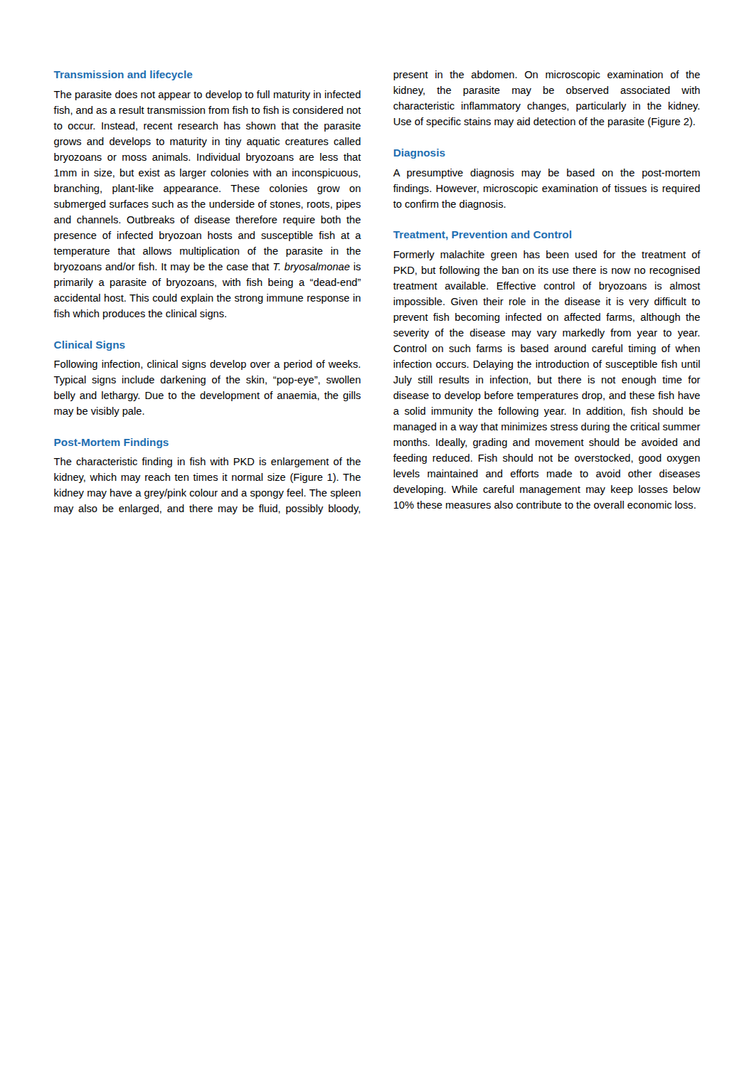Transmission and lifecycle
The parasite does not appear to develop to full maturity in infected fish, and as a result transmission from fish to fish is considered not to occur. Instead, recent research has shown that the parasite grows and develops to maturity in tiny aquatic creatures called bryozoans or moss animals. Individual bryozoans are less that 1mm in size, but exist as larger colonies with an inconspicuous, branching, plant-like appearance. These colonies grow on submerged surfaces such as the underside of stones, roots, pipes and channels. Outbreaks of disease therefore require both the presence of infected bryozoan hosts and susceptible fish at a temperature that allows multiplication of the parasite in the bryozoans and/or fish. It may be the case that T. bryosalmonae is primarily a parasite of bryozoans, with fish being a “dead-end” accidental host. This could explain the strong immune response in fish which produces the clinical signs.
Clinical Signs
Following infection, clinical signs develop over a period of weeks. Typical signs include darkening of the skin, “pop-eye”, swollen belly and lethargy. Due to the development of anaemia, the gills may be visibly pale.
Post-Mortem Findings
The characteristic finding in fish with PKD is enlargement of the kidney, which may reach ten times it normal size (Figure 1). The kidney may have a grey/pink colour and a spongy feel. The spleen may also be enlarged, and there may be fluid, possibly bloody, present in the abdomen. On microscopic examination of the kidney, the parasite may be observed associated with characteristic inflammatory changes, particularly in the kidney. Use of specific stains may aid detection of the parasite (Figure 2).
Diagnosis
A presumptive diagnosis may be based on the post-mortem findings. However, microscopic examination of tissues is required to confirm the diagnosis.
Treatment, Prevention and Control
Formerly malachite green has been used for the treatment of PKD, but following the ban on its use there is now no recognised treatment available. Effective control of bryozoans is almost impossible. Given their role in the disease it is very difficult to prevent fish becoming infected on affected farms, although the severity of the disease may vary markedly from year to year. Control on such farms is based around careful timing of when infection occurs. Delaying the introduction of susceptible fish until July still results in infection, but there is not enough time for disease to develop before temperatures drop, and these fish have a solid immunity the following year. In addition, fish should be managed in a way that minimizes stress during the critical summer months. Ideally, grading and movement should be avoided and feeding reduced. Fish should not be overstocked, good oxygen levels maintained and efforts made to avoid other diseases developing. While careful management may keep losses below 10% these measures also contribute to the overall economic loss.